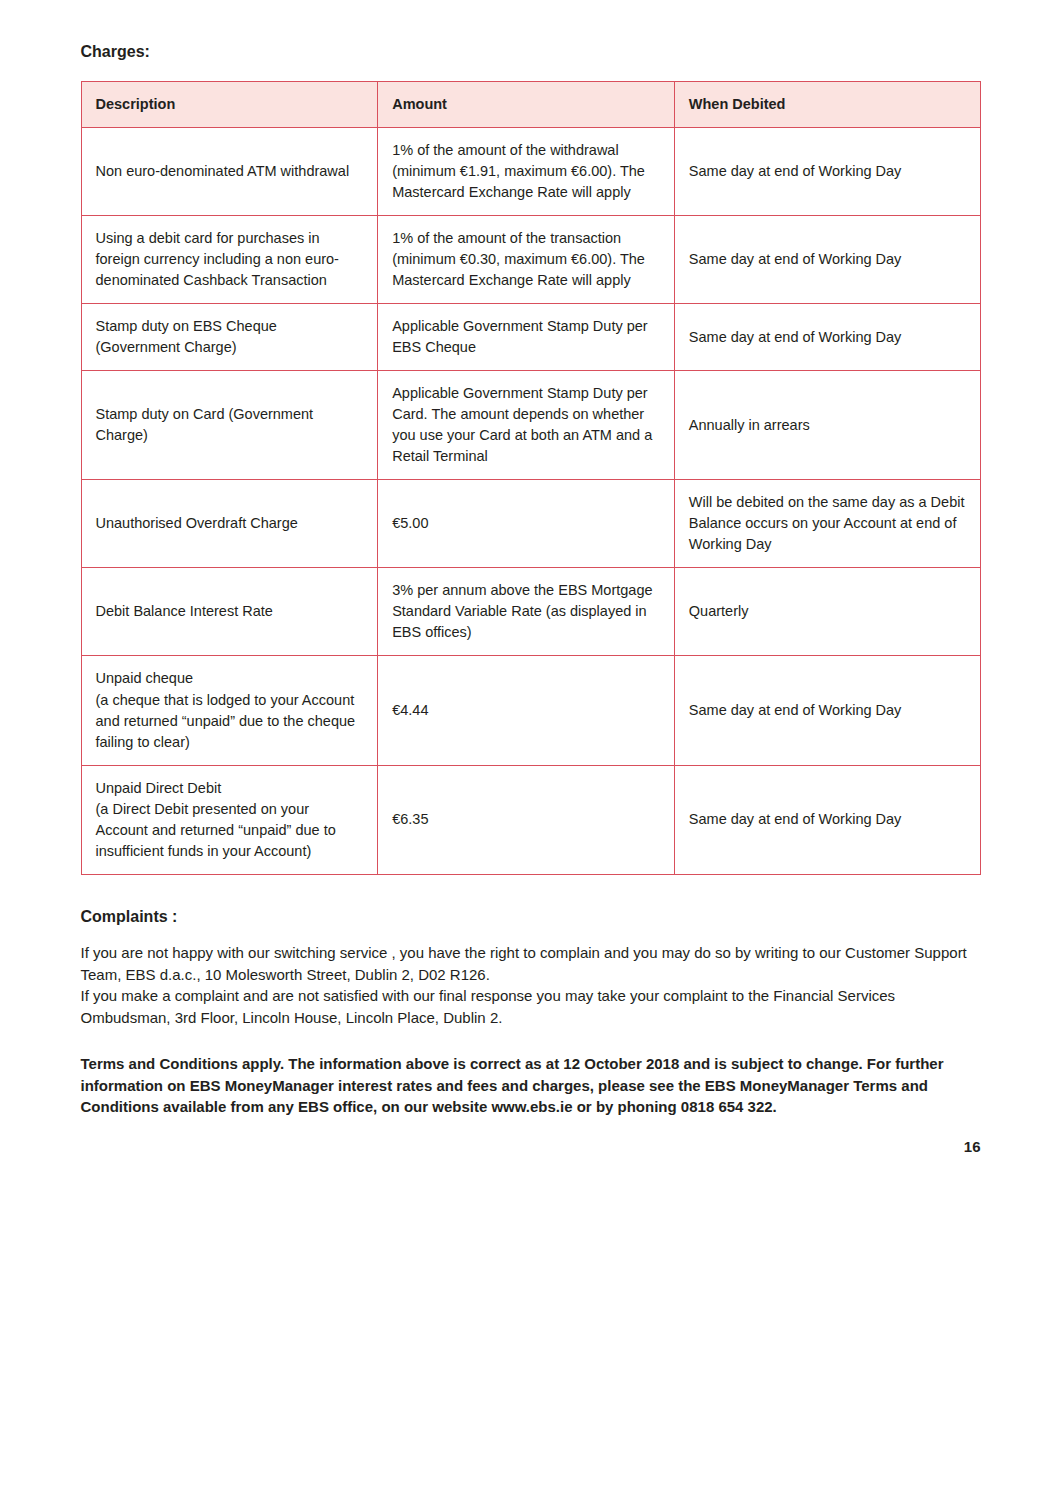Charges:
| Description | Amount | When Debited |
| --- | --- | --- |
| Non euro-denominated ATM withdrawal | 1% of the amount of the withdrawal (minimum €1.91, maximum €6.00). The Mastercard Exchange Rate will apply | Same day at end of Working Day |
| Using a debit card for purchases in foreign currency including a non euro-denominated Cashback Transaction | 1% of the amount of the transaction (minimum €0.30, maximum €6.00). The Mastercard Exchange Rate will apply | Same day at end of Working Day |
| Stamp duty on EBS Cheque (Government Charge) | Applicable Government Stamp Duty per EBS Cheque | Same day at end of Working Day |
| Stamp duty on Card (Government Charge) | Applicable Government Stamp Duty per Card. The amount depends on whether you use your Card at both an ATM and a Retail Terminal | Annually in arrears |
| Unauthorised Overdraft Charge | €5.00 | Will be debited on the same day as a Debit Balance occurs on your Account at end of Working Day |
| Debit Balance Interest Rate | 3% per annum above the EBS Mortgage Standard Variable Rate (as displayed in EBS offices) | Quarterly |
| Unpaid cheque (a cheque that is lodged to your Account and returned “unpaid” due to the cheque failing to clear) | €4.44 | Same day at end of Working Day |
| Unpaid Direct Debit (a Direct Debit presented on your Account and returned “unpaid” due to insufficient funds in your Account) | €6.35 | Same day at end of Working Day |
Complaints :
If you are not happy with our switching service , you have the right to complain and you may do so by writing to our Customer Support Team, EBS d.a.c., 10 Molesworth Street, Dublin 2, D02 R126.
If you make a complaint and are not satisfied with our final response you may take your complaint to the Financial Services Ombudsman, 3rd Floor, Lincoln House, Lincoln Place, Dublin 2.
Terms and Conditions apply. The information above is correct as at 12 October 2018 and is subject to change. For further information on EBS MoneyManager interest rates and fees and charges, please see the EBS MoneyManager Terms and Conditions available from any EBS office, on our website www.ebs.ie or by phoning 0818 654 322.
16